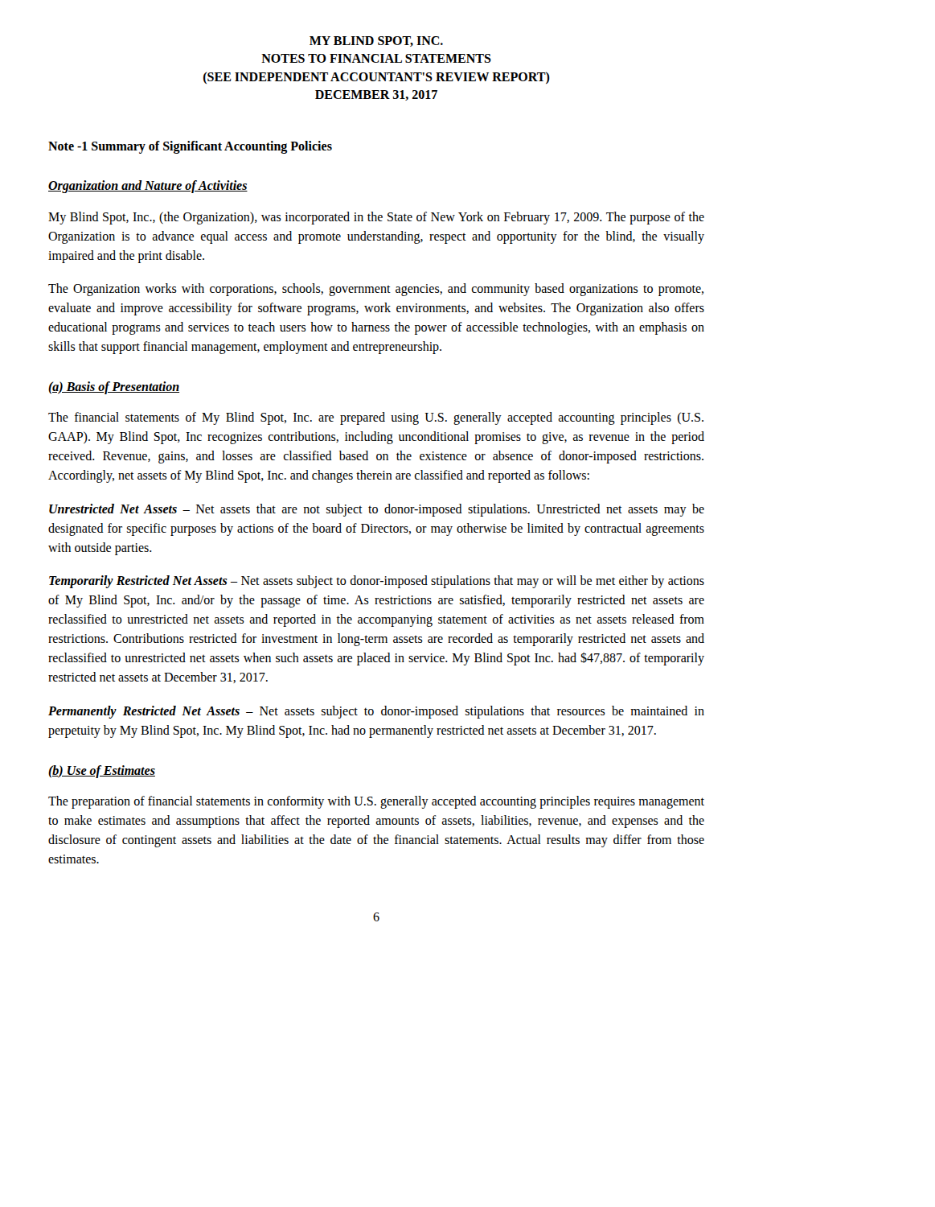My Blind Spot, Inc.
Notes to Financial Statements
(See Independent Accountant's Review Report)
December 31, 2017
Note -1 Summary of Significant Accounting Policies
Organization and Nature of Activities
My Blind Spot, Inc., (the Organization), was incorporated in the State of New York on February 17, 2009. The purpose of the Organization is to advance equal access and promote understanding, respect and opportunity for the blind, the visually impaired and the print disable.
The Organization works with corporations, schools, government agencies, and community based organizations to promote, evaluate and improve accessibility for software programs, work environments, and websites. The Organization also offers educational programs and services to teach users how to harness the power of accessible technologies, with an emphasis on skills that support financial management, employment and entrepreneurship.
(a) Basis of Presentation
The financial statements of My Blind Spot, Inc. are prepared using U.S. generally accepted accounting principles (U.S. GAAP). My Blind Spot, Inc recognizes contributions, including unconditional promises to give, as revenue in the period received. Revenue, gains, and losses are classified based on the existence or absence of donor-imposed restrictions. Accordingly, net assets of My Blind Spot, Inc. and changes therein are classified and reported as follows:
Unrestricted Net Assets – Net assets that are not subject to donor-imposed stipulations. Unrestricted net assets may be designated for specific purposes by actions of the board of Directors, or may otherwise be limited by contractual agreements with outside parties.
Temporarily Restricted Net Assets – Net assets subject to donor-imposed stipulations that may or will be met either by actions of My Blind Spot, Inc. and/or by the passage of time. As restrictions are satisfied, temporarily restricted net assets are reclassified to unrestricted net assets and reported in the accompanying statement of activities as net assets released from restrictions. Contributions restricted for investment in long-term assets are recorded as temporarily restricted net assets and reclassified to unrestricted net assets when such assets are placed in service. My Blind Spot Inc. had $47,887. of temporarily restricted net assets at December 31, 2017.
Permanently Restricted Net Assets – Net assets subject to donor-imposed stipulations that resources be maintained in perpetuity by My Blind Spot, Inc. My Blind Spot, Inc. had no permanently restricted net assets at December 31, 2017.
(b) Use of Estimates
The preparation of financial statements in conformity with U.S. generally accepted accounting principles requires management to make estimates and assumptions that affect the reported amounts of assets, liabilities, revenue, and expenses and the disclosure of contingent assets and liabilities at the date of the financial statements. Actual results may differ from those estimates.
6